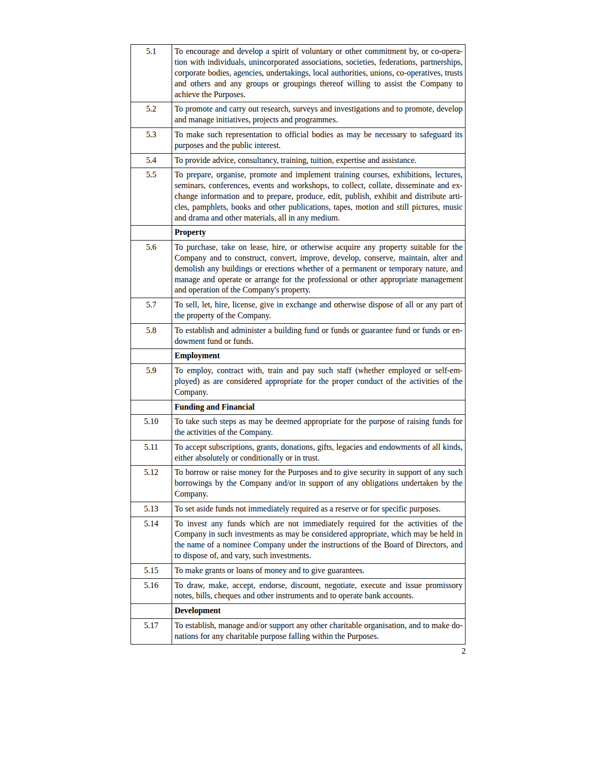| 5.1 | To encourage and develop a spirit of voluntary or other commitment by, or co-operation with individuals, unincorporated associations, societies, federations, partnerships, corporate bodies, agencies, undertakings, local authorities, unions, co-operatives, trusts and others and any groups or groupings thereof willing to assist the Company to achieve the Purposes. |
| 5.2 | To promote and carry out research, surveys and investigations and to promote, develop and manage initiatives, projects and programmes. |
| 5.3 | To make such representation to official bodies as may be necessary to safeguard its purposes and the public interest. |
| 5.4 | To provide advice, consultancy, training, tuition, expertise and assistance. |
| 5.5 | To prepare, organise, promote and implement training courses, exhibitions, lectures, seminars, conferences, events and workshops, to collect, collate, disseminate and exchange information and to prepare, produce, edit, publish, exhibit and distribute articles, pamphlets, books and other publications, tapes, motion and still pictures, music and drama and other materials, all in any medium. |
| | Property |
| 5.6 | To purchase, take on lease, hire, or otherwise acquire any property suitable for the Company and to construct, convert, improve, develop, conserve, maintain, alter and demolish any buildings or erections whether of a permanent or temporary nature, and manage and operate or arrange for the professional or other appropriate management and operation of the Company's property. |
| 5.7 | To sell, let, hire, license, give in exchange and otherwise dispose of all or any part of the property of the Company. |
| 5.8 | To establish and administer a building fund or funds or guarantee fund or funds or endowment fund or funds. |
| | Employment |
| 5.9 | To employ, contract with, train and pay such staff (whether employed or self-employed) as are considered appropriate for the proper conduct of the activities of the Company. |
| | Funding and Financial |
| 5.10 | To take such steps as may be deemed appropriate for the purpose of raising funds for the activities of the Company. |
| 5.11 | To accept subscriptions, grants, donations, gifts, legacies and endowments of all kinds, either absolutely or conditionally or in trust. |
| 5.12 | To borrow or raise money for the Purposes and to give security in support of any such borrowings by the Company and/or in support of any obligations undertaken by the Company. |
| 5.13 | To set aside funds not immediately required as a reserve or for specific purposes. |
| 5.14 | To invest any funds which are not immediately required for the activities of the Company in such investments as may be considered appropriate, which may be held in the name of a nominee Company under the instructions of the Board of Directors, and to dispose of, and vary, such investments. |
| 5.15 | To make grants or loans of money and to give guarantees. |
| 5.16 | To draw, make, accept, endorse, discount, negotiate, execute and issue promissory notes, bills, cheques and other instruments and to operate bank accounts. |
| | Development |
| 5.17 | To establish, manage and/or support any other charitable organisation, and to make donations for any charitable purpose falling within the Purposes. |
2